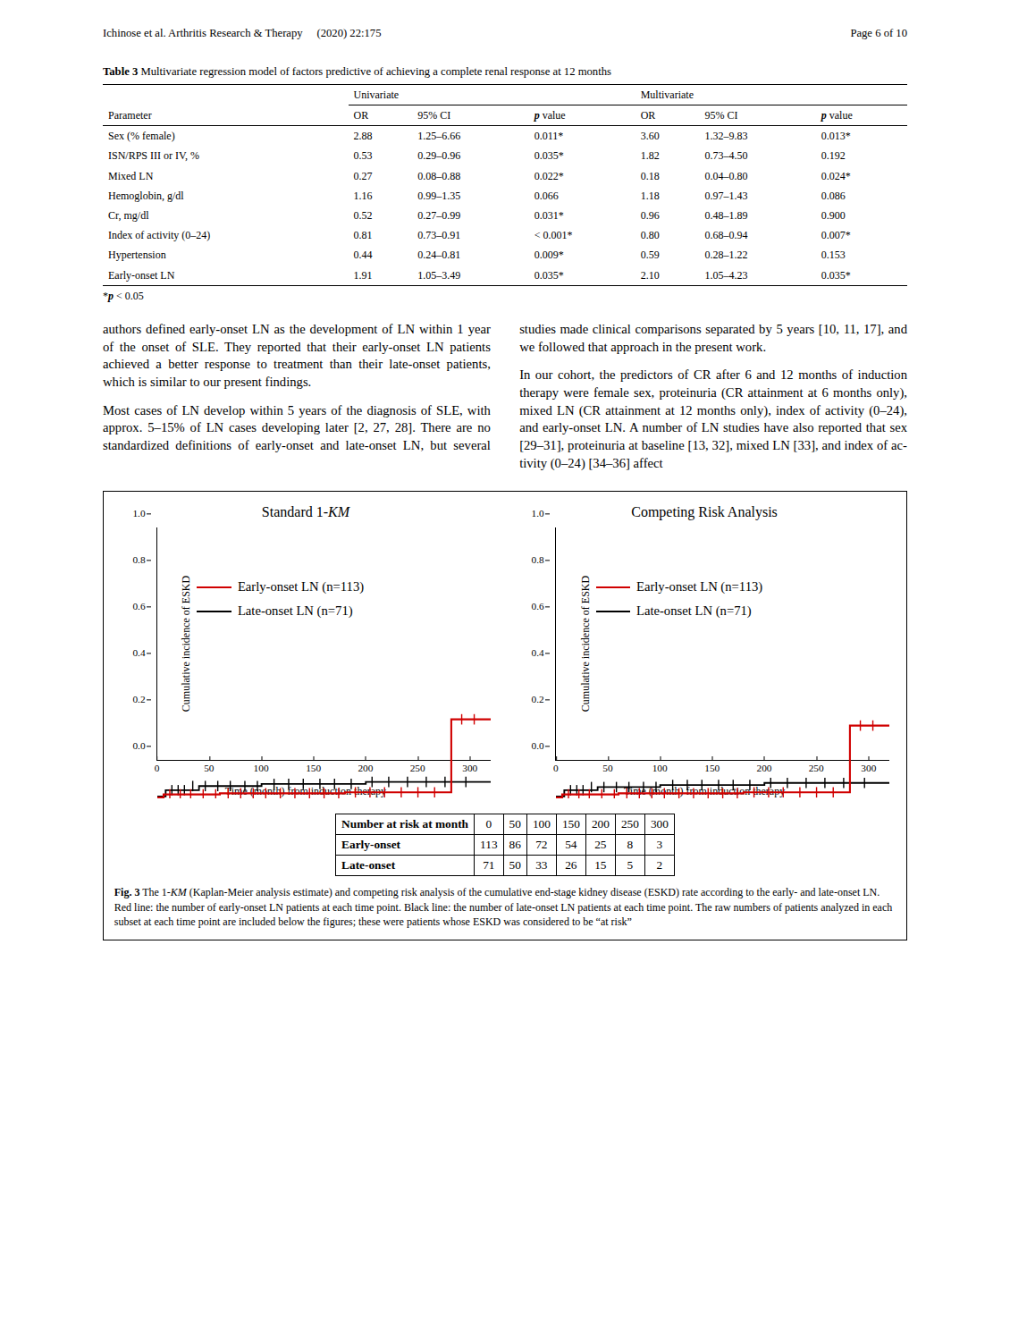Ichinose et al. Arthritis Research & Therapy (2020) 22:175 Page 6 of 10
Table 3 Multivariate regression model of factors predictive of achieving a complete renal response at 12 months
| | Univariate | Multivariate |
| --- | --- | --- |
| Parameter | OR | 95% CI | p value | OR | 95% CI | p value |
| Sex (% female) | 2.88 | 1.25–6.66 | 0.011* | 3.60 | 1.32–9.83 | 0.013* |
| ISN/RPS III or IV, % | 0.53 | 0.29–0.96 | 0.035* | 1.82 | 0.73–4.50 | 0.192 |
| Mixed LN | 0.27 | 0.08–0.88 | 0.022* | 0.18 | 0.04–0.80 | 0.024* |
| Hemoglobin, g/dl | 1.16 | 0.99–1.35 | 0.066 | 1.18 | 0.97–1.43 | 0.086 |
| Cr, mg/dl | 0.52 | 0.27–0.99 | 0.031* | 0.96 | 0.48–1.89 | 0.900 |
| Index of activity (0–24) | 0.81 | 0.73–0.91 | < 0.001* | 0.80 | 0.68–0.94 | 0.007* |
| Hypertension | 0.44 | 0.24–0.81 | 0.009* | 0.59 | 0.28–1.22 | 0.153 |
| Early-onset LN | 1.91 | 1.05–3.49 | 0.035* | 2.10 | 1.05–4.23 | 0.035* |
*p < 0.05
authors defined early-onset LN as the development of LN within 1 year of the onset of SLE. They reported that their early-onset LN patients achieved a better response to treatment than their late-onset patients, which is similar to our present findings.
Most cases of LN develop within 5 years of the diagnosis of SLE, with approx. 5–15% of LN cases developing later [2, 27, 28]. There are no standardized definitions of early-onset and late-onset LN, but several studies made clinical comparisons separated by 5 years [10, 11, 17], and we followed that approach in the present work.
In our cohort, the predictors of CR after 6 and 12 months of induction therapy were female sex, proteinuria (CR attainment at 6 months only), mixed LN (CR attainment at 12 months only), index of activity (0–24), and early-onset LN. A number of LN studies have also reported that sex [29–31], proteinuria at baseline [13, 32], mixed LN [33], and index of activity (0–24) [34–36] affect
Standard 1-KM
Cumulative incidence of ESKD 1.0 0.8 0.6 0.4 0.2 0.0 0 50 100 150 200 250 300
Early-onset LN (n=113)
Late-onset LN (n=71)
Time (month) from induction therapy
Competing Risk Analysis
Cumulative incidence of ESKD 1.0 0.8 0.6 0.4 0.2 0.0 0 50 100 150 200 250 300
Early-onset LN (n=113)
Late-onset LN (n=71)
Time (month) from induction therapy
| Number at risk at month | 0 | 50 | 100 | 150 | 200 | 250 | 300 |
| Early-onset | 113 | 86 | 72 | 54 | 25 | 8 | 3 |
| Late-onset | 71 | 50 | 33 | 26 | 15 | 5 | 2 |
Fig. 3 The 1-KM (Kaplan-Meier analysis estimate) and competing risk analysis of the cumulative end-stage kidney disease (ESKD) rate according to the early- and late-onset LN. Red line: the number of early-onset LN patients at each time point. Black line: the number of late-onset LN patients at each time point. The raw numbers of patients analyzed in each subset at each time point are included below the figures; these were patients whose ESKD was considered to be “at risk”